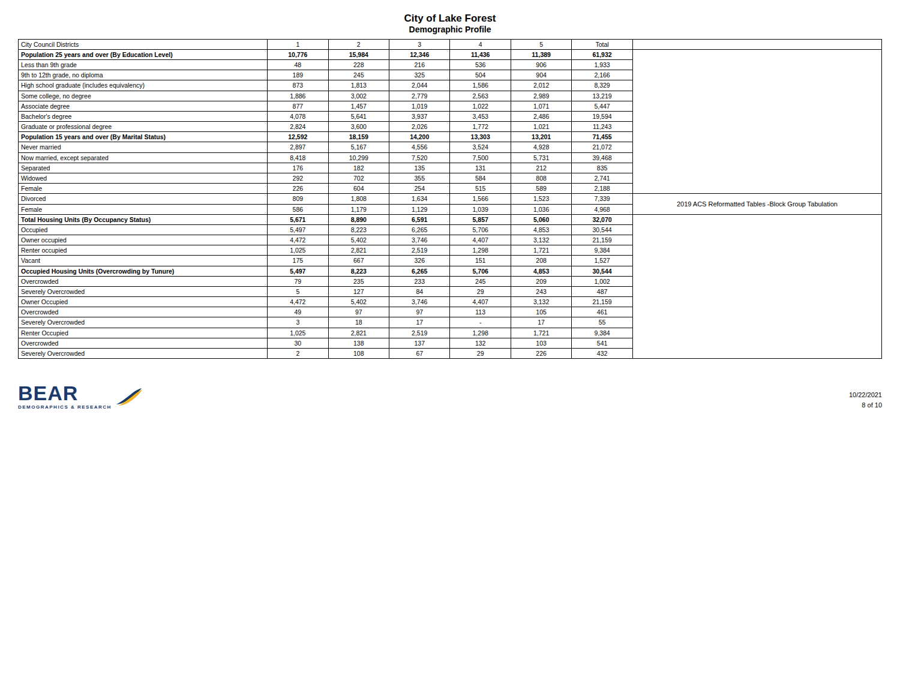City of Lake Forest
Demographic Profile
| City Council Districts | 1 | 2 | 3 | 4 | 5 | Total | |
| --- | --- | --- | --- | --- | --- | --- | --- |
| Population 25 years and over (By Education Level) | 10,776 | 15,984 | 12,346 | 11,436 | 11,389 | 61,932 | |
| Less than 9th grade | 48 | 228 | 216 | 536 | 906 | 1,933 |
| 9th to 12th grade, no diploma | 189 | 245 | 325 | 504 | 904 | 2,166 |
| High school graduate (includes equivalency) | 873 | 1,813 | 2,044 | 1,586 | 2,012 | 8,329 |
| Some college, no degree | 1,886 | 3,002 | 2,779 | 2,563 | 2,989 | 13,219 |
| Associate degree | 877 | 1,457 | 1,019 | 1,022 | 1,071 | 5,447 |
| Bachelor's degree | 4,078 | 5,641 | 3,937 | 3,453 | 2,486 | 19,594 |
| Graduate or professional degree | 2,824 | 3,600 | 2,026 | 1,772 | 1,021 | 11,243 |
| Population 15 years and over (By Marital Status) | 12,592 | 18,159 | 14,200 | 13,303 | 13,201 | 71,455 |
| Never married | 2,897 | 5,167 | 4,556 | 3,524 | 4,928 | 21,072 |
| Now married, except separated | 8,418 | 10,299 | 7,520 | 7,500 | 5,731 | 39,468 |
| Separated | 176 | 182 | 135 | 131 | 212 | 835 |
| Widowed | 292 | 702 | 355 | 584 | 808 | 2,741 |
| Female | 226 | 604 | 254 | 515 | 589 | 2,188 |
| Divorced | 809 | 1,808 | 1,634 | 1,566 | 1,523 | 7,339 | 2019 ACS Reformatted Tables -Block Group Tabulation |
| Female | 586 | 1,179 | 1,129 | 1,039 | 1,036 | 4,968 |
| Total Housing Units (By Occupancy Status) | 5,671 | 8,890 | 6,591 | 5,857 | 5,060 | 32,070 | |
| Occupied | 5,497 | 8,223 | 6,265 | 5,706 | 4,853 | 30,544 |
| Owner occupied | 4,472 | 5,402 | 3,746 | 4,407 | 3,132 | 21,159 |
| Renter occupied | 1,025 | 2,821 | 2,519 | 1,298 | 1,721 | 9,384 |
| Vacant | 175 | 667 | 326 | 151 | 208 | 1,527 |
| Occupied Housing Units (Overcrowding by Tunure) | 5,497 | 8,223 | 6,265 | 5,706 | 4,853 | 30,544 |
| Overcrowded | 79 | 235 | 233 | 245 | 209 | 1,002 |
| Severely Overcrowded | 5 | 127 | 84 | 29 | 243 | 487 |
| Owner Occupied | 4,472 | 5,402 | 3,746 | 4,407 | 3,132 | 21,159 |
| Overcrowded | 49 | 97 | 97 | 113 | 105 | 461 |
| Severely Overcrowded | 3 | 18 | 17 | - | 17 | 55 |
| Renter Occupied | 1,025 | 2,821 | 2,519 | 1,298 | 1,721 | 9,384 |
| Overcrowded | 30 | 138 | 137 | 132 | 103 | 541 |
| Severely Overcrowded | 2 | 108 | 67 | 29 | 226 | 432 |
BEAR
DEMOGRAPHICS & RESEARCH
10/22/2021
8 of 10